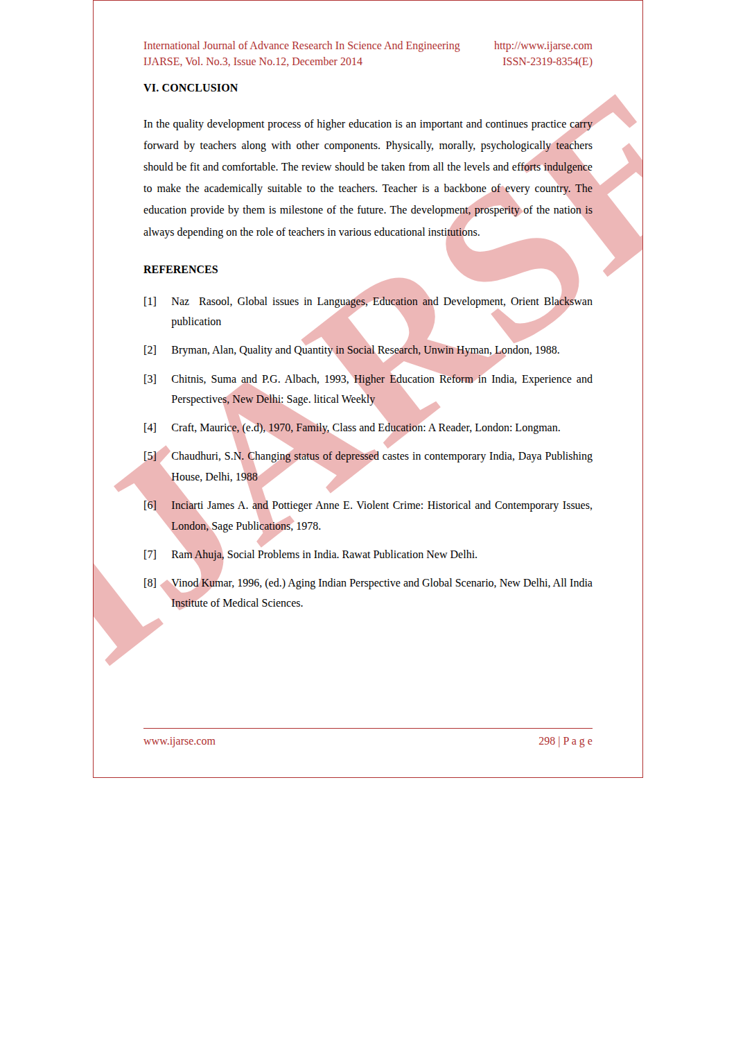IJARSE
International Journal of Advance Research In Science And Engineering http://www.ijarse.com
IJARSE, Vol. No.3, Issue No.12, December 2014 ISSN-2319-8354(E)
VI. CONCLUSION
In the quality development process of higher education is an important and continues practice carry forward by teachers along with other components. Physically, morally, psychologically teachers should be fit and comfortable. The review should be taken from all the levels and efforts indulgence to make the academically suitable to the teachers. Teacher is a backbone of every country. The education provide by them is milestone of the future. The development, prosperity of the nation is always depending on the role of teachers in various educational institutions.
REFERENCES
[1] Naz Rasool, Global issues in Languages, Education and Development, Orient Blackswan publication
[2] Bryman, Alan, Quality and Quantity in Social Research, Unwin Hyman, London, 1988.
[3] Chitnis, Suma and P.G. Albach, 1993, Higher Education Reform in India, Experience and Perspectives, New Delhi: Sage. litical Weekly
[4] Craft, Maurice, (e.d), 1970, Family, Class and Education: A Reader, London: Longman.
[5] Chaudhuri, S.N. Changing status of depressed castes in contemporary India, Daya Publishing House, Delhi, 1988
[6] Inciarti James A. and Pottieger Anne E. Violent Crime: Historical and Contemporary Issues, London, Sage Publications, 1978.
[7] Ram Ahuja, Social Problems in India. Rawat Publication New Delhi.
[8] Vinod Kumar, 1996, (ed.) Aging Indian Perspective and Global Scenario, New Delhi, All India Institute of Medical Sciences.
www.ijarse.com 298 | P a g e